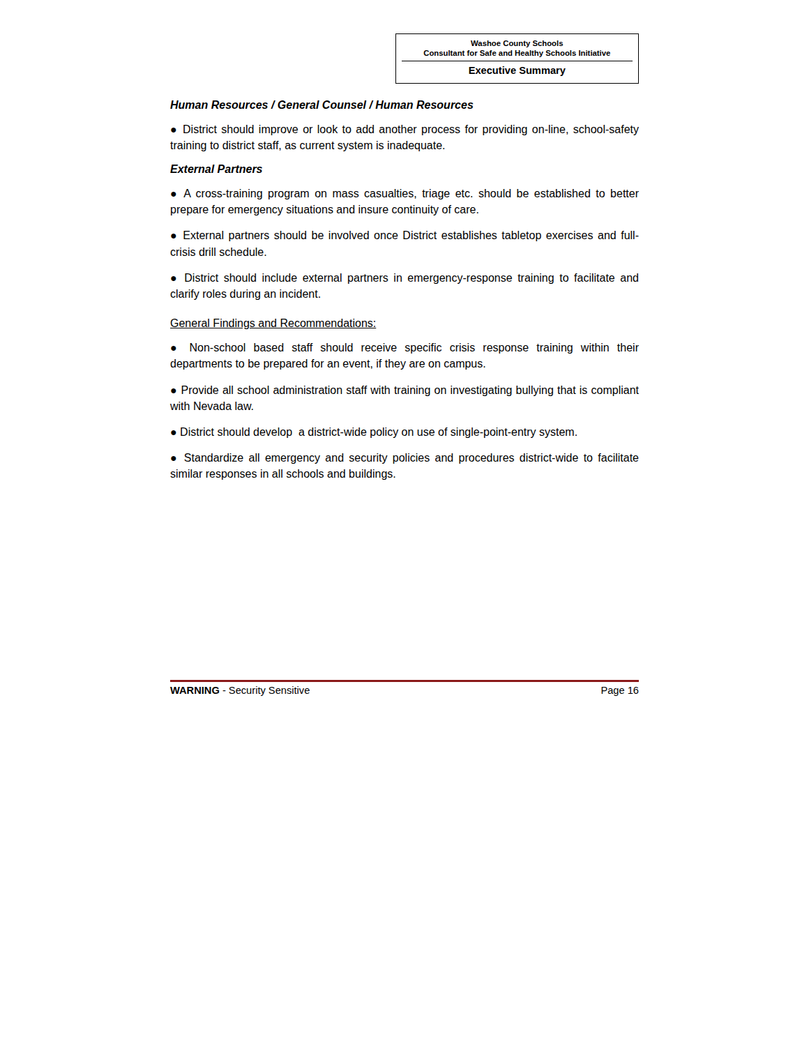Washoe County Schools
Consultant for Safe and Healthy Schools Initiative
Executive Summary
Human Resources / General Counsel / Human Resources
● District should improve or look to add another process for providing on-line, school-safety training to district staff, as current system is inadequate.
External Partners
● A cross-training program on mass casualties, triage etc. should be established to better prepare for emergency situations and insure continuity of care.
● External partners should be involved once District establishes tabletop exercises and full-crisis drill schedule.
● District should include external partners in emergency-response training to facilitate and clarify roles during an incident.
General Findings and Recommendations:
● Non-school based staff should receive specific crisis response training within their departments to be prepared for an event, if they are on campus.
● Provide all school administration staff with training on investigating bullying that is compliant with Nevada law.
● District should develop a district-wide policy on use of single-point-entry system.
● Standardize all emergency and security policies and procedures district-wide to facilitate similar responses in all schools and buildings.
WARNING - Security Sensitive
Page 16